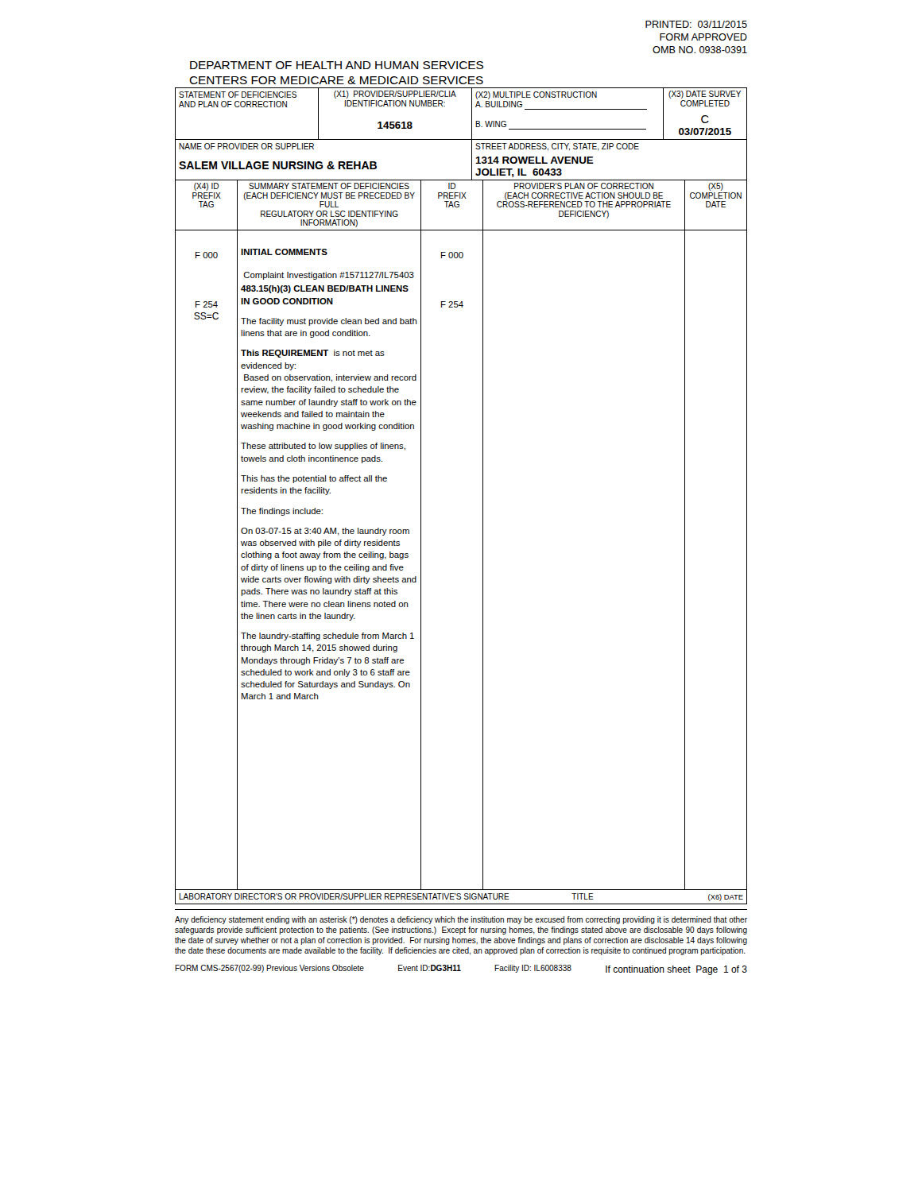PRINTED: 03/11/2015
FORM APPROVED
OMB NO. 0938-0391
DEPARTMENT OF HEALTH AND HUMAN SERVICES
CENTERS FOR MEDICARE & MEDICAID SERVICES
| STATEMENT OF DEFICIENCIES AND PLAN OF CORRECTION | (X1) PROVIDER/SUPPLIER/CLIA IDENTIFICATION NUMBER: 145618 | (X2) MULTIPLE CONSTRUCTION A. BUILDING B. WING | (X3) DATE SURVEY COMPLETED C 03/07/2015 |
| NAME OF PROVIDER OR SUPPLIER SALEM VILLAGE NURSING & REHAB | STREET ADDRESS, CITY, STATE, ZIP CODE 1314 ROWELL AVENUE JOLIET, IL 60433 |
| (X4) ID PREFIX TAG | SUMMARY STATEMENT OF DEFICIENCIES (EACH DEFICIENCY MUST BE PRECEDED BY FULL REGULATORY OR LSC IDENTIFYING INFORMATION) | ID PREFIX TAG | PROVIDER'S PLAN OF CORRECTION (EACH CORRECTIVE ACTION SHOULD BE CROSS-REFERENCED TO THE APPROPRIATE DEFICIENCY) | (X5) COMPLETION DATE |
| F 000 F 254 SS=C | INITIAL COMMENTS Complaint Investigation #1571127/IL75403 483.15(h)(3) CLEAN BED/BATH LINENS IN GOOD CONDITION The facility must provide clean bed and bath linens that are in good condition. This REQUIREMENT is not met as evidenced by: Based on observation, interview and record review, the facility failed to schedule the same number of laundry staff to work on the weekends and failed to maintain the washing machine in good working condition These attributed to low supplies of linens, towels and cloth incontinence pads. This has the potential to affect all the residents in the facility. The findings include: On 03-07-15 at 3:40 AM, the laundry room was observed with pile of dirty residents clothing a foot away from the ceiling, bags of dirty of linens up to the ceiling and five wide carts over flowing with dirty sheets and pads. There was no laundry staff at this time. There were no clean linens noted on the linen carts in the laundry. The laundry-staffing schedule from March 1 through March 14, 2015 showed during Mondays through Friday's 7 to 8 staff are scheduled to work and only 3 to 6 staff are scheduled for Saturdays and Sundays. On March 1 and March | F 000 F 254 | | |
| LABORATORY DIRECTOR'S OR PROVIDER/SUPPLIER REPRESENTATIVE'S SIGNATURE | TITLE | (X6) DATE |
Any deficiency statement ending with an asterisk (*) denotes a deficiency which the institution may be excused from correcting providing it is determined that other safeguards provide sufficient protection to the patients. (See instructions.) Except for nursing homes, the findings stated above are disclosable 90 days following the date of survey whether or not a plan of correction is provided. For nursing homes, the above findings and plans of correction are disclosable 14 days following the date these documents are made available to the facility. If deficiencies are cited, an approved plan of correction is requisite to continued program participation.
FORM CMS-2567(02-99) Previous Versions Obsolete
Event ID:DG3H11
Facility ID: IL6008338
If continuation sheet Page 1 of 3